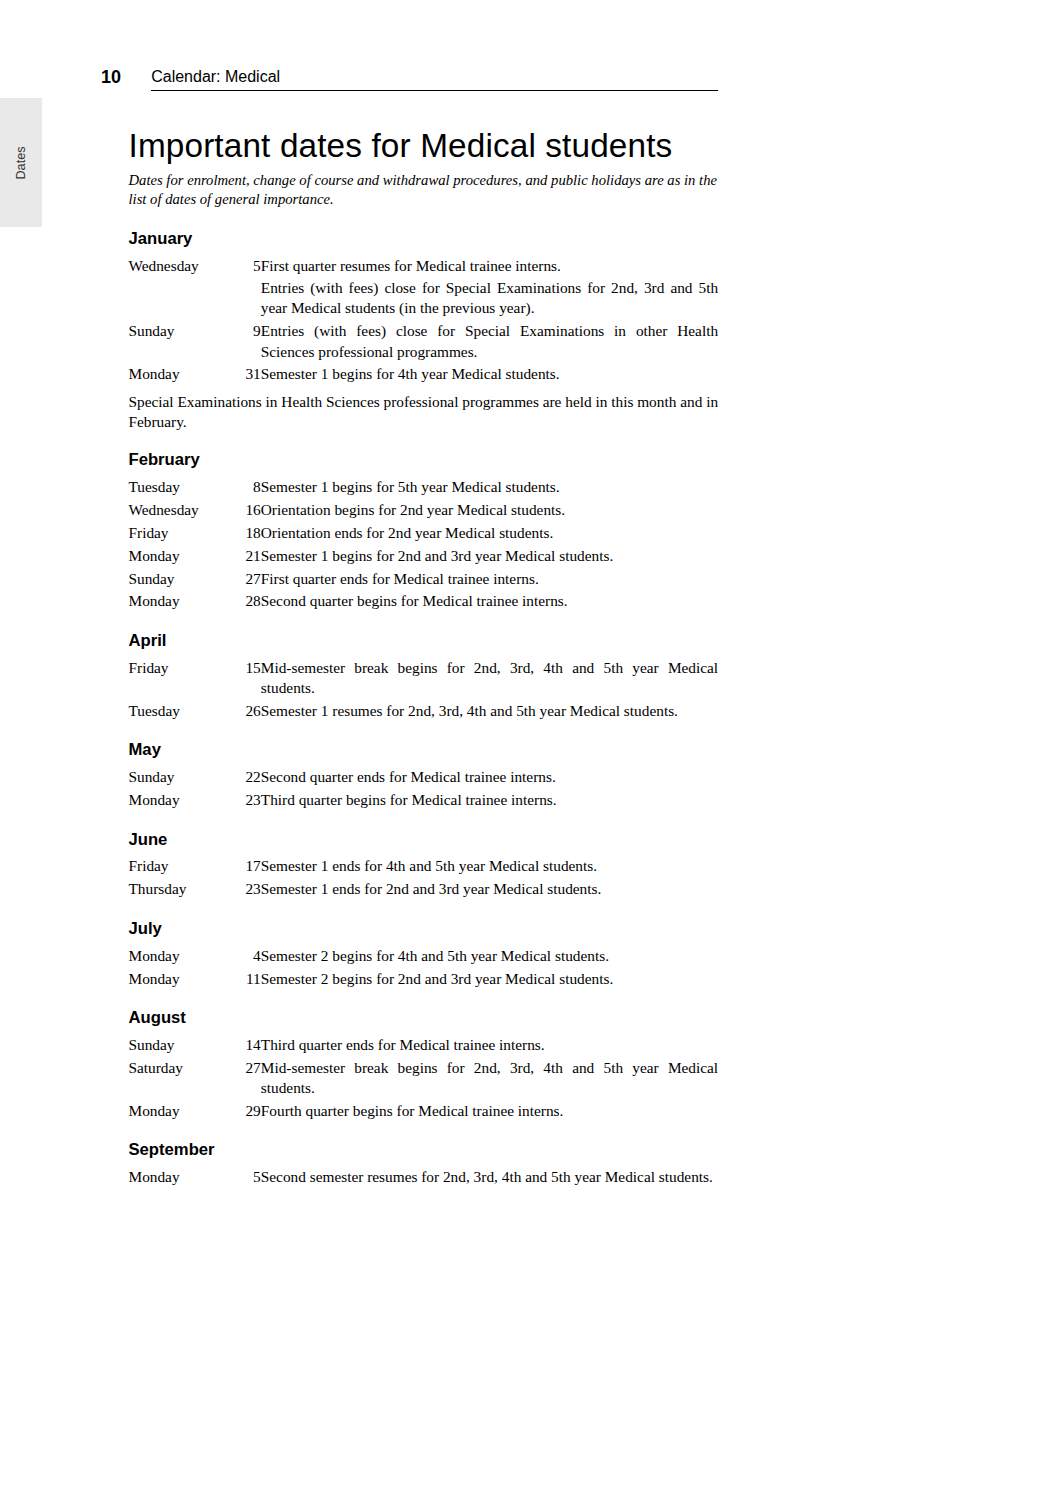Dates
10
Calendar: Medical
Important dates for Medical students
Dates for enrolment, change of course and withdrawal procedures, and public holidays are as in the list of dates of general importance.
January
| Wednesday | 5 | First quarter resumes for Medical trainee interns. Entries (with fees) close for Special Examinations for 2nd, 3rd and 5th year Medical students (in the previous year). |
| Sunday | 9 | Entries (with fees) close for Special Examinations in other Health Sciences professional programmes. |
| Monday | 31 | Semester 1 begins for 4th year Medical students. |
Special Examinations in Health Sciences professional programmes are held in this month and in February.
February
| Tuesday | 8 | Semester 1 begins for 5th year Medical students. |
| Wednesday | 16 | Orientation begins for 2nd year Medical students. |
| Friday | 18 | Orientation ends for 2nd year Medical students. |
| Monday | 21 | Semester 1 begins for 2nd and 3rd year Medical students. |
| Sunday | 27 | First quarter ends for Medical trainee interns. |
| Monday | 28 | Second quarter begins for Medical trainee interns. |
April
| Friday | 15 | Mid-semester break begins for 2nd, 3rd, 4th and 5th year Medical students. |
| Tuesday | 26 | Semester 1 resumes for 2nd, 3rd, 4th and 5th year Medical students. |
May
| Sunday | 22 | Second quarter ends for Medical trainee interns. |
| Monday | 23 | Third quarter begins for Medical trainee interns. |
June
| Friday | 17 | Semester 1 ends for 4th and 5th year Medical students. |
| Thursday | 23 | Semester 1 ends for 2nd and 3rd year Medical students. |
July
| Monday | 4 | Semester 2 begins for 4th and 5th year Medical students. |
| Monday | 11 | Semester 2 begins for 2nd and 3rd year Medical students. |
August
| Sunday | 14 | Third quarter ends for Medical trainee interns. |
| Saturday | 27 | Mid-semester break begins for 2nd, 3rd, 4th and 5th year Medical students. |
| Monday | 29 | Fourth quarter begins for Medical trainee interns. |
September
| Monday | 5 | Second semester resumes for 2nd, 3rd, 4th and 5th year Medical students. |